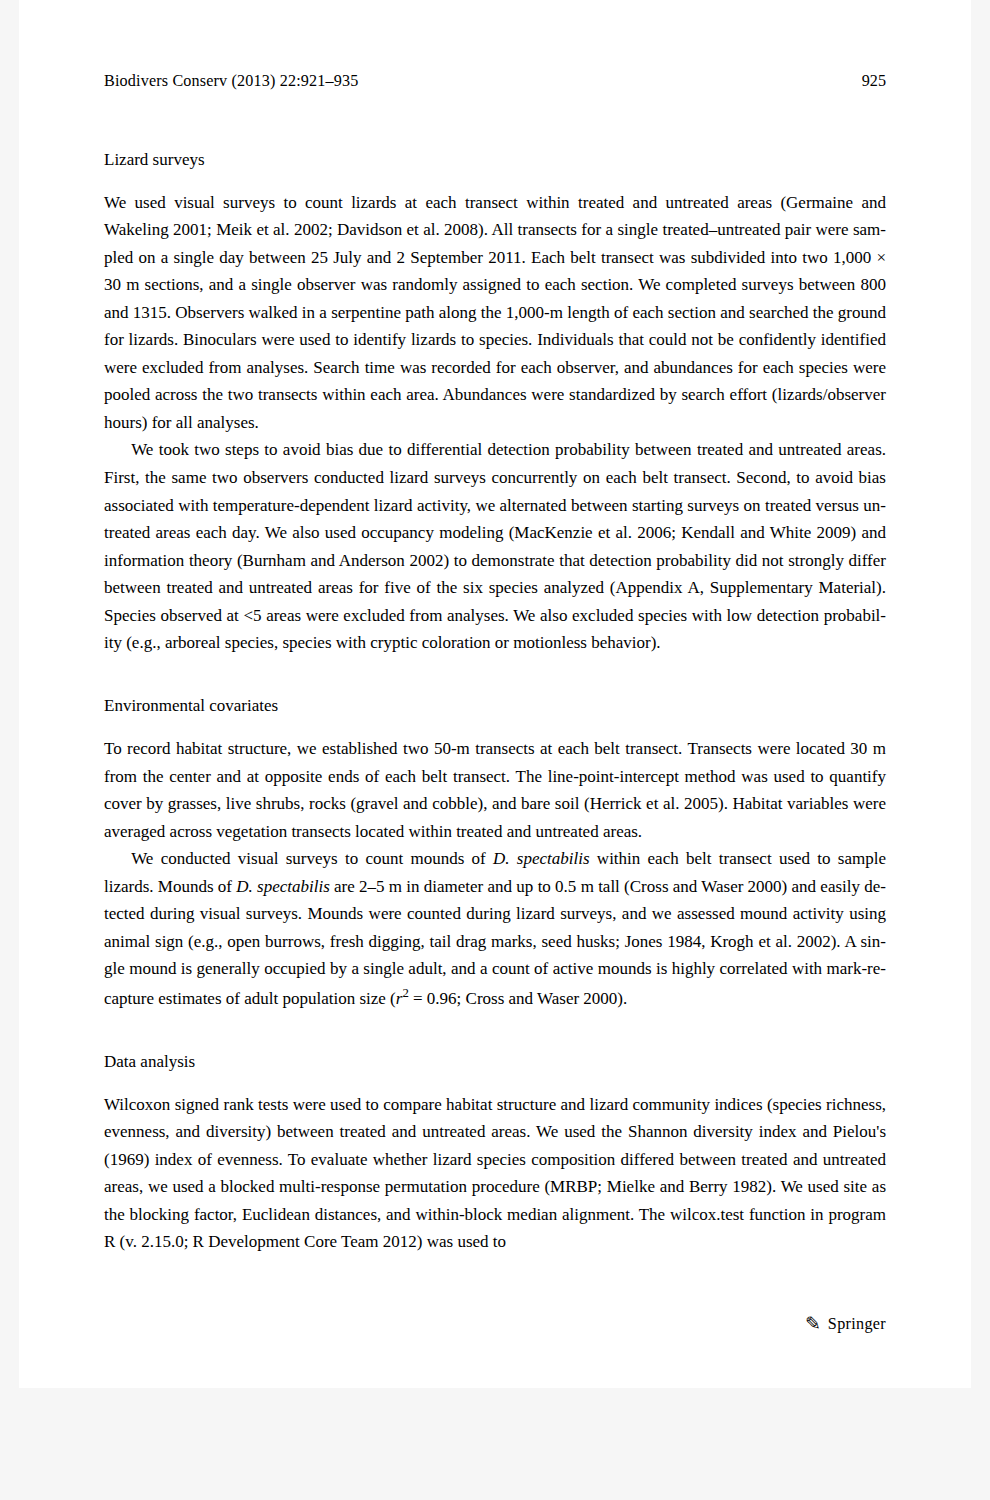Biodivers Conserv (2013) 22:921–935 925
Lizard surveys
We used visual surveys to count lizards at each transect within treated and untreated areas (Germaine and Wakeling 2001; Meik et al. 2002; Davidson et al. 2008). All transects for a single treated–untreated pair were sampled on a single day between 25 July and 2 September 2011. Each belt transect was subdivided into two 1,000 × 30 m sections, and a single observer was randomly assigned to each section. We completed surveys between 800 and 1315. Observers walked in a serpentine path along the 1,000-m length of each section and searched the ground for lizards. Binoculars were used to identify lizards to species. Individuals that could not be confidently identified were excluded from analyses. Search time was recorded for each observer, and abundances for each species were pooled across the two transects within each area. Abundances were standardized by search effort (lizards/observer hours) for all analyses.
We took two steps to avoid bias due to differential detection probability between treated and untreated areas. First, the same two observers conducted lizard surveys concurrently on each belt transect. Second, to avoid bias associated with temperature-dependent lizard activity, we alternated between starting surveys on treated versus untreated areas each day. We also used occupancy modeling (MacKenzie et al. 2006; Kendall and White 2009) and information theory (Burnham and Anderson 2002) to demonstrate that detection probability did not strongly differ between treated and untreated areas for five of the six species analyzed (Appendix A, Supplementary Material). Species observed at <5 areas were excluded from analyses. We also excluded species with low detection probability (e.g., arboreal species, species with cryptic coloration or motionless behavior).
Environmental covariates
To record habitat structure, we established two 50-m transects at each belt transect. Transects were located 30 m from the center and at opposite ends of each belt transect. The line-point-intercept method was used to quantify cover by grasses, live shrubs, rocks (gravel and cobble), and bare soil (Herrick et al. 2005). Habitat variables were averaged across vegetation transects located within treated and untreated areas.
We conducted visual surveys to count mounds of D. spectabilis within each belt transect used to sample lizards. Mounds of D. spectabilis are 2–5 m in diameter and up to 0.5 m tall (Cross and Waser 2000) and easily detected during visual surveys. Mounds were counted during lizard surveys, and we assessed mound activity using animal sign (e.g., open burrows, fresh digging, tail drag marks, seed husks; Jones 1984, Krogh et al. 2002). A single mound is generally occupied by a single adult, and a count of active mounds is highly correlated with mark-recapture estimates of adult population size (r 2 = 0.96; Cross and Waser 2000).
Data analysis
Wilcoxon signed rank tests were used to compare habitat structure and lizard community indices (species richness, evenness, and diversity) between treated and untreated areas. We used the Shannon diversity index and Pielou's (1969) index of evenness. To evaluate whether lizard species composition differed between treated and untreated areas, we used a blocked multi-response permutation procedure (MRBP; Mielke and Berry 1982). We used site as the blocking factor, Euclidean distances, and within-block median alignment. The wilcox.test function in program R (v. 2.15.0; R Development Core Team 2012) was used to
✎ Springer